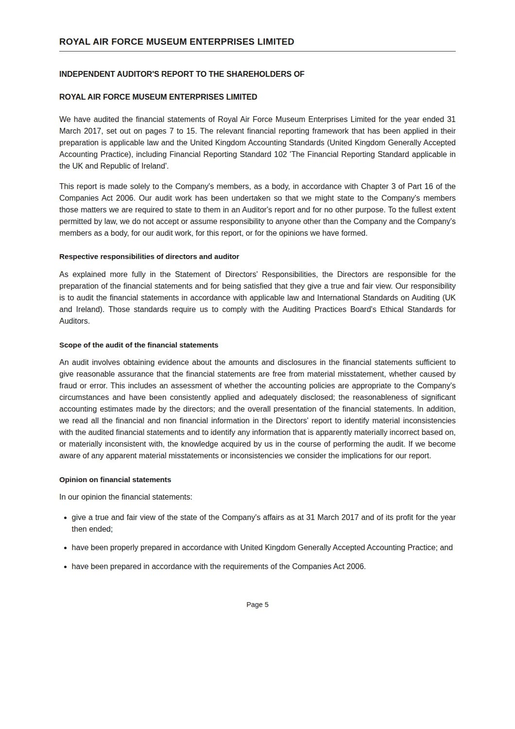ROYAL AIR FORCE MUSEUM ENTERPRISES LIMITED
INDEPENDENT AUDITOR'S REPORT TO THE SHAREHOLDERS OF
ROYAL AIR FORCE MUSEUM ENTERPRISES LIMITED
We have audited the financial statements of Royal Air Force Museum Enterprises Limited for the year ended 31 March 2017, set out on pages 7 to 15. The relevant financial reporting framework that has been applied in their preparation is applicable law and the United Kingdom Accounting Standards (United Kingdom Generally Accepted Accounting Practice), including Financial Reporting Standard 102 'The Financial Reporting Standard applicable in the UK and Republic of Ireland'.
This report is made solely to the Company's members, as a body, in accordance with Chapter 3 of Part 16 of the Companies Act 2006. Our audit work has been undertaken so that we might state to the Company's members those matters we are required to state to them in an Auditor's report and for no other purpose. To the fullest extent permitted by law, we do not accept or assume responsibility to anyone other than the Company and the Company's members as a body, for our audit work, for this report, or for the opinions we have formed.
Respective responsibilities of directors and auditor
As explained more fully in the Statement of Directors' Responsibilities, the Directors are responsible for the preparation of the financial statements and for being satisfied that they give a true and fair view. Our responsibility is to audit the financial statements in accordance with applicable law and International Standards on Auditing (UK and Ireland). Those standards require us to comply with the Auditing Practices Board's Ethical Standards for Auditors.
Scope of the audit of the financial statements
An audit involves obtaining evidence about the amounts and disclosures in the financial statements sufficient to give reasonable assurance that the financial statements are free from material misstatement, whether caused by fraud or error. This includes an assessment of whether the accounting policies are appropriate to the Company's circumstances and have been consistently applied and adequately disclosed; the reasonableness of significant accounting estimates made by the directors; and the overall presentation of the financial statements. In addition, we read all the financial and non financial information in the Directors' report to identify material inconsistencies with the audited financial statements and to identify any information that is apparently materially incorrect based on, or materially inconsistent with, the knowledge acquired by us in the course of performing the audit. If we become aware of any apparent material misstatements or inconsistencies we consider the implications for our report.
Opinion on financial statements
In our opinion the financial statements:
give a true and fair view of the state of the Company's affairs as at 31 March 2017 and of its profit for the year then ended;
have been properly prepared in accordance with United Kingdom Generally Accepted Accounting Practice; and
have been prepared in accordance with the requirements of the Companies Act 2006.
Page 5